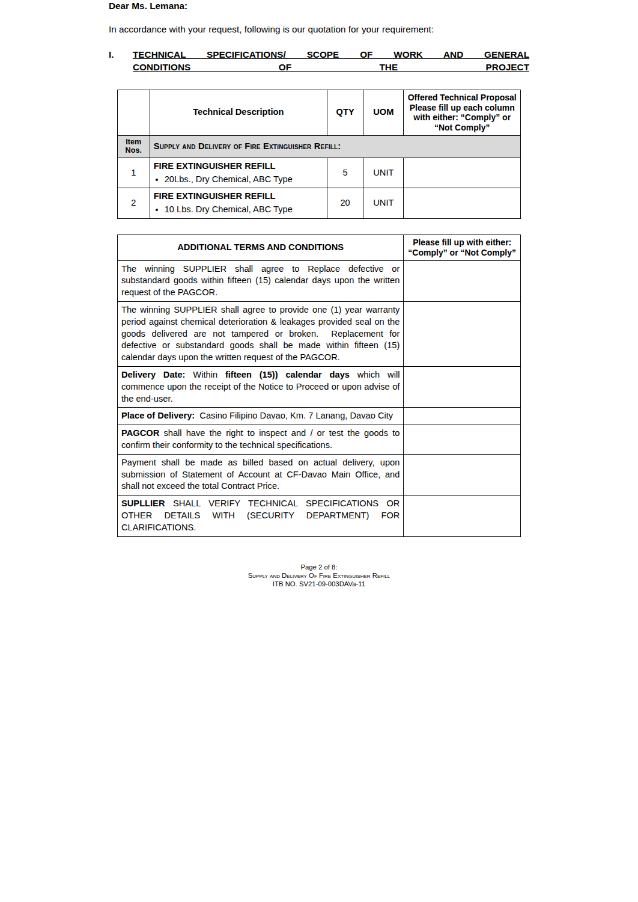Dear Ms. Lemana:
In accordance with your request, following is our quotation for your requirement:
I.
TECHNICAL SPECIFICATIONS/ SCOPE OF WORK AND GENERAL CONDITIONS OF THE PROJECT
| | Technical Description | QTY | UOM | Offered Technical Proposal Please fill up each column with either: “Comply” or “Not Comply” |
| --- | --- | --- | --- | --- |
| Item Nos. | Supply and Delivery of Fire Extinguisher Refill: |
| 1 | FIRE EXTINGUISHER REFILL 20Lbs., Dry Chemical, ABC Type | 5 | UNIT | |
| 2 | FIRE EXTINGUISHER REFILL 10 Lbs. Dry Chemical, ABC Type | 20 | UNIT | |
| ADDITIONAL TERMS AND CONDITIONS | Please fill up with either: “Comply” or “Not Comply” |
| --- | --- |
| The winning SUPPLIER shall agree to Replace defective or substandard goods within fifteen (15) calendar days upon the written request of the PAGCOR. | |
| The winning SUPPLIER shall agree to provide one (1) year warranty period against chemical deterioration & leakages provided seal on the goods delivered are not tampered or broken. Replacement for defective or substandard goods shall be made within fifteen (15) calendar days upon the written request of the PAGCOR. | |
| Delivery Date: Within fifteen (15)) calendar days which will commence upon the receipt of the Notice to Proceed or upon advise of the end-user. | |
| Place of Delivery: Casino Filipino Davao, Km. 7 Lanang, Davao City | |
| PAGCOR shall have the right to inspect and / or test the goods to confirm their conformity to the technical specifications. | |
| Payment shall be made as billed based on actual delivery, upon submission of Statement of Account at CF-Davao Main Office, and shall not exceed the total Contract Price. | |
| SUPLLIER SHALL VERIFY TECHNICAL SPECIFICATIONS OR OTHER DETAILS WITH (SECURITY DEPARTMENT) FOR CLARIFICATIONS. | |
Page 2 of 8:
Supply and Delivery Of Fire Extinguisher Refill
ITB NO. SV21-09-003DAVa-11